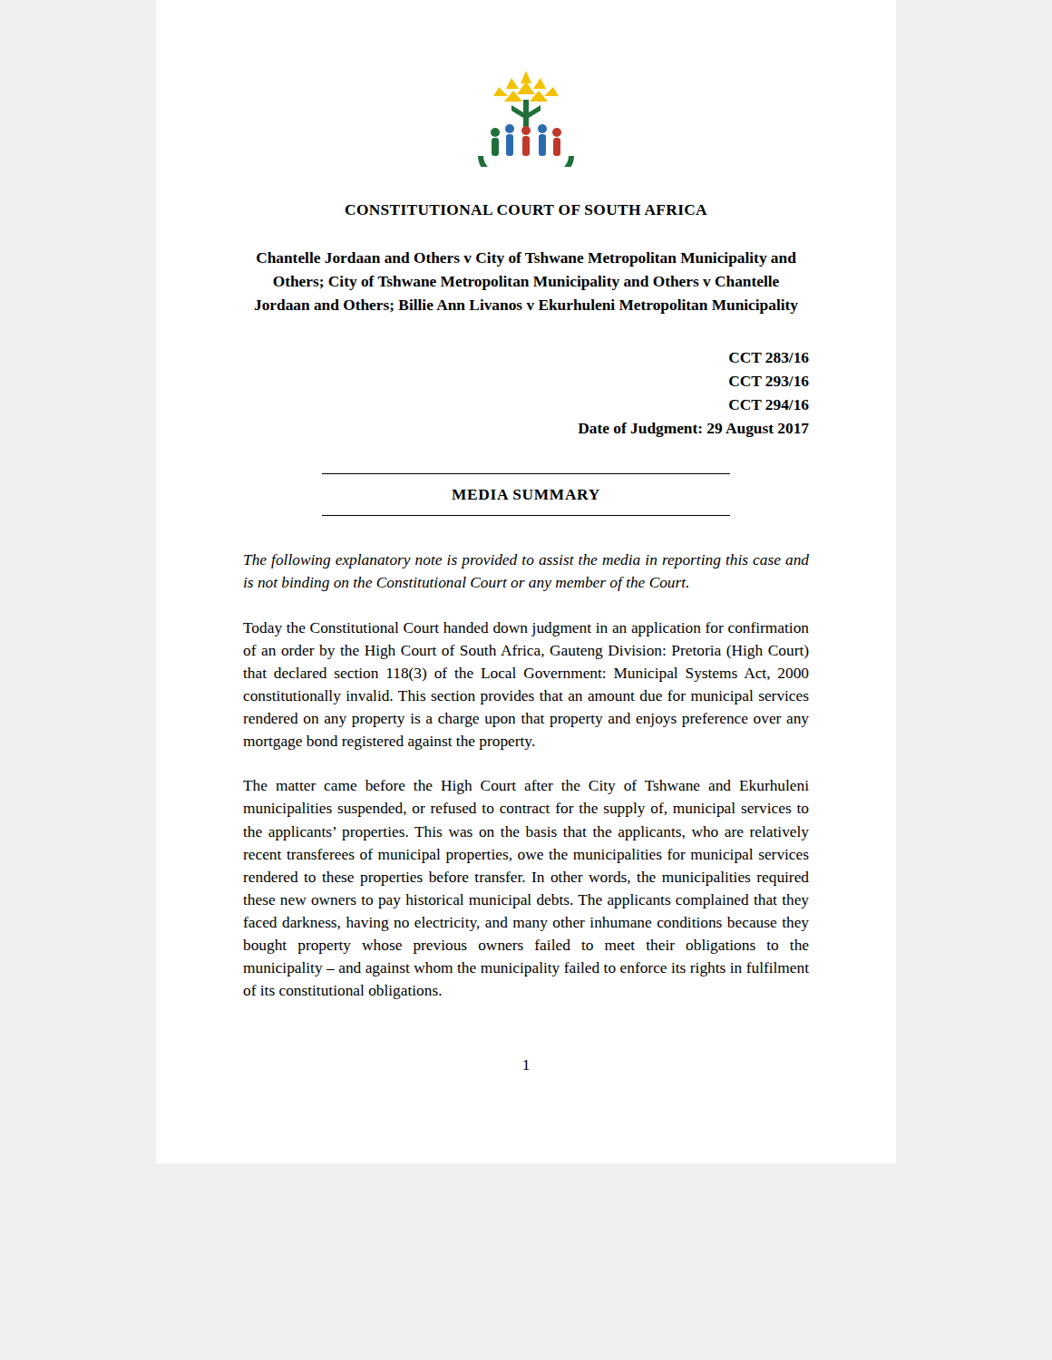Constitutional Court of South Africa
Chantelle Jordaan and Others v City of Tshwane Metropolitan Municipality and Others; City of Tshwane Metropolitan Municipality and Others v Chantelle Jordaan and Others; Billie Ann Livanos v Ekurhuleni Metropolitan Municipality
CCT 283/16
CCT 293/16
CCT 294/16
Date of Judgment: 29 August 2017
Media Summary
The following explanatory note is provided to assist the media in reporting this case and is not binding on the Constitutional Court or any member of the Court.
Today the Constitutional Court handed down judgment in an application for confirmation of an order by the High Court of South Africa, Gauteng Division: Pretoria (High Court) that declared section 118(3) of the Local Government: Municipal Systems Act, 2000 constitutionally invalid. This section provides that an amount due for municipal services rendered on any property is a charge upon that property and enjoys preference over any mortgage bond registered against the property.
The matter came before the High Court after the City of Tshwane and Ekurhuleni municipalities suspended, or refused to contract for the supply of, municipal services to the applicants’ properties. This was on the basis that the applicants, who are relatively recent transferees of municipal properties, owe the municipalities for municipal services rendered to these properties before transfer. In other words, the municipalities required these new owners to pay historical municipal debts. The applicants complained that they faced darkness, having no electricity, and many other inhumane conditions because they bought property whose previous owners failed to meet their obligations to the municipality – and against whom the municipality failed to enforce its rights in fulfilment of its constitutional obligations.
1